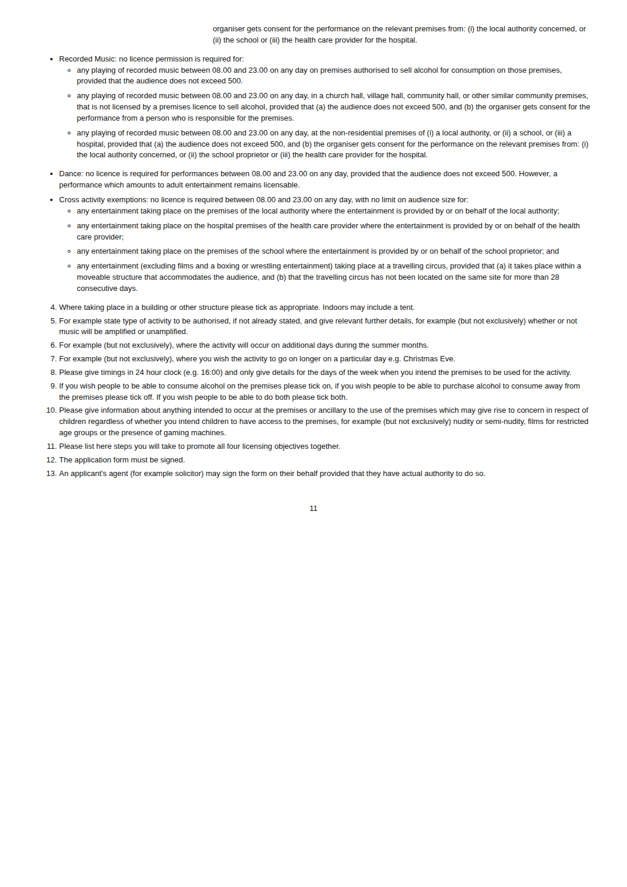organiser gets consent for the performance on the relevant premises from: (i) the local authority concerned, or (ii) the school or (iii) the health care provider for the hospital.
Recorded Music: no licence permission is required for:
any playing of recorded music between 08.00 and 23.00 on any day on premises authorised to sell alcohol for consumption on those premises, provided that the audience does not exceed 500.
any playing of recorded music between 08.00 and 23.00 on any day, in a church hall, village hall, community hall, or other similar community premises, that is not licensed by a premises licence to sell alcohol, provided that (a) the audience does not exceed 500, and (b) the organiser gets consent for the performance from a person who is responsible for the premises.
any playing of recorded music between 08.00 and 23.00 on any day, at the non-residential premises of (i) a local authority, or (ii) a school, or (iii) a hospital, provided that (a) the audience does not exceed 500, and (b) the organiser gets consent for the performance on the relevant premises from: (i) the local authority concerned, or (ii) the school proprietor or (iii) the health care provider for the hospital.
Dance: no licence is required for performances between 08.00 and 23.00 on any day, provided that the audience does not exceed 500. However, a performance which amounts to adult entertainment remains licensable.
Cross activity exemptions: no licence is required between 08.00 and 23.00 on any day, with no limit on audience size for:
any entertainment taking place on the premises of the local authority where the entertainment is provided by or on behalf of the local authority;
any entertainment taking place on the hospital premises of the health care provider where the entertainment is provided by or on behalf of the health care provider;
any entertainment taking place on the premises of the school where the entertainment is provided by or on behalf of the school proprietor; and
any entertainment (excluding films and a boxing or wrestling entertainment) taking place at a travelling circus, provided that (a) it takes place within a moveable structure that accommodates the audience, and (b) that the travelling circus has not been located on the same site for more than 28 consecutive days.
Where taking place in a building or other structure please tick as appropriate. Indoors may include a tent.
For example state type of activity to be authorised, if not already stated, and give relevant further details, for example (but not exclusively) whether or not music will be amplified or unamplified.
For example (but not exclusively), where the activity will occur on additional days during the summer months.
For example (but not exclusively), where you wish the activity to go on longer on a particular day e.g. Christmas Eve.
Please give timings in 24 hour clock (e.g. 16:00) and only give details for the days of the week when you intend the premises to be used for the activity.
If you wish people to be able to consume alcohol on the premises please tick on, if you wish people to be able to purchase alcohol to consume away from the premises please tick off. If you wish people to be able to do both please tick both.
Please give information about anything intended to occur at the premises or ancillary to the use of the premises which may give rise to concern in respect of children regardless of whether you intend children to have access to the premises, for example (but not exclusively) nudity or semi-nudity, films for restricted age groups or the presence of gaming machines.
Please list here steps you will take to promote all four licensing objectives together.
The application form must be signed.
An applicant's agent (for example solicitor) may sign the form on their behalf provided that they have actual authority to do so.
11